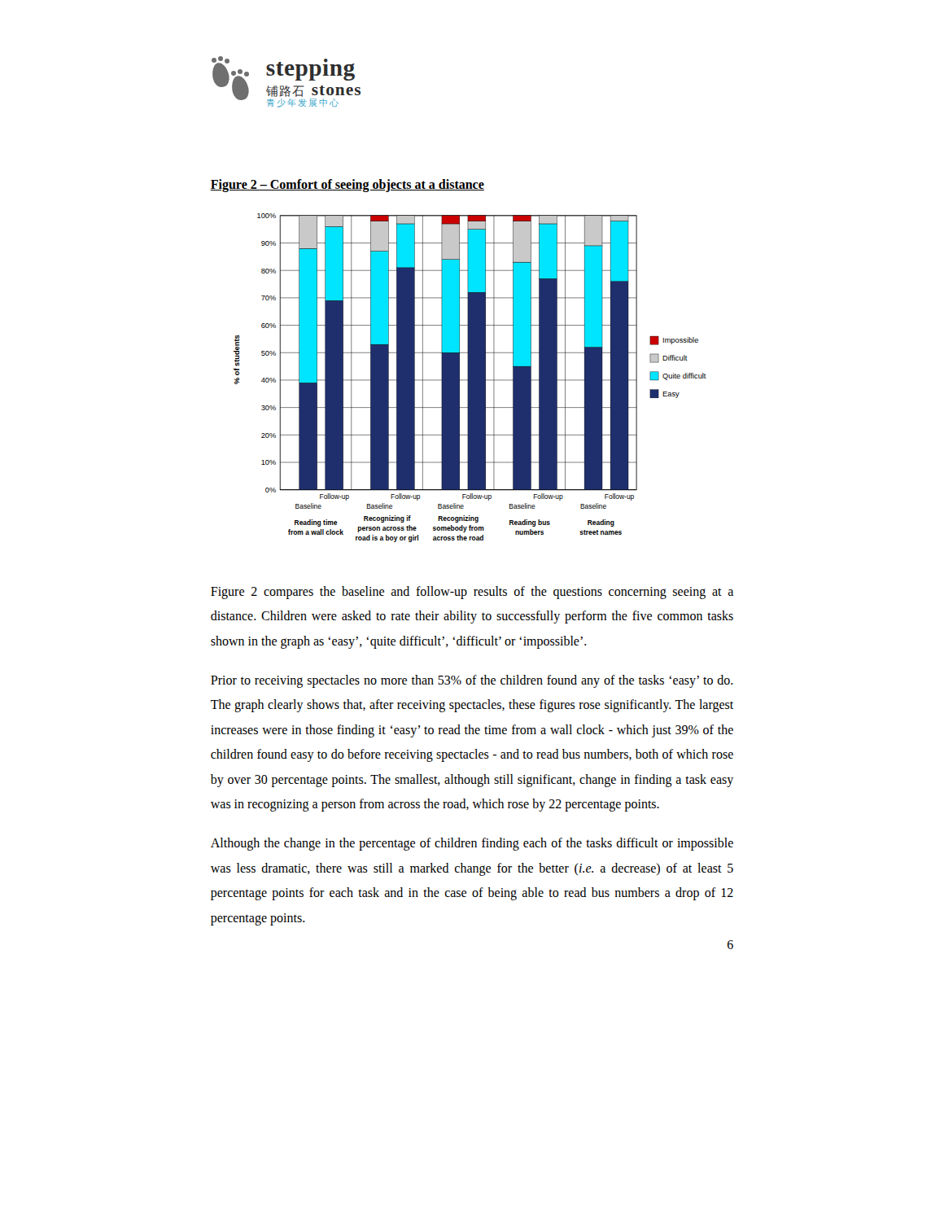stepping
铺路石 stones
青少年发展中心
Figure 2 – Comfort of seeing objects at a distance
100% 90% 80% 70% 60% 50% 40% 30% 20% 10% 0% % of students Baseline Follow-up Baseline Follow-up Baseline Follow-up Baseline Follow-up Baseline Follow-up Reading time from a wall clock Recognizing if person across the road is a boy or girl Recognizing somebody from across the road Reading bus numbers Reading street names Impossible Difficult Quite difficult Easy
Figure 2 compares the baseline and follow-up results of the questions concerning seeing at a distance. Children were asked to rate their ability to successfully perform the five common tasks shown in the graph as ‘easy’, ‘quite difficult’, ‘difficult’ or ‘impossible’.
Prior to receiving spectacles no more than 53% of the children found any of the tasks ‘easy’ to do. The graph clearly shows that, after receiving spectacles, these figures rose significantly. The largest increases were in those finding it ‘easy’ to read the time from a wall clock - which just 39% of the children found easy to do before receiving spectacles - and to read bus numbers, both of which rose by over 30 percentage points. The smallest, although still significant, change in finding a task easy was in recognizing a person from across the road, which rose by 22 percentage points.
Although the change in the percentage of children finding each of the tasks difficult or impossible was less dramatic, there was still a marked change for the better (i.e. a decrease) of at least 5 percentage points for each task and in the case of being able to read bus numbers a drop of 12 percentage points.
6